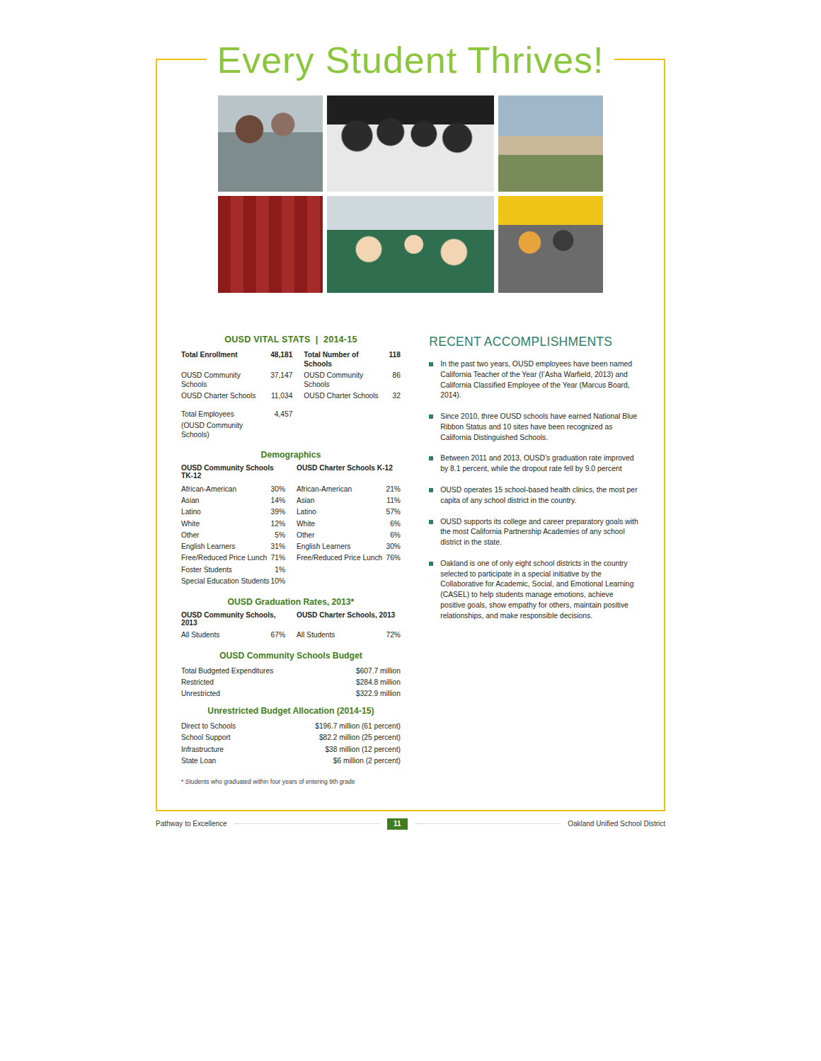Every Student Thrives!
OUSD VITAL STATS | 2014-15
| Total Enrollment | 48,181 | | Total Number of Schools | 118 |
| OUSD Community Schools | 37,147 | | OUSD Community Schools | 86 |
| OUSD Charter Schools | 11,034 | | OUSD Charter Schools | 32 |
| Total Employees | 4,457 | | | |
| (OUSD Community Schools) | | | | |
Demographics
OUSD Community Schools TK-12
OUSD Charter Schools K-12
| African-American | 30% |
| Asian | 14% |
| Latino | 39% |
| White | 12% |
| Other | 5% |
| English Learners | 31% |
| Free/Reduced Price Lunch | 71% |
| Foster Students | 1% |
| Special Education Students | 10% |
| African-American | 21% |
| Asian | 11% |
| Latino | 57% |
| White | 6% |
| Other | 6% |
| English Learners | 30% |
| Free/Reduced Price Lunch | 76% |
OUSD Graduation Rates, 2013*
OUSD Community Schools, 2013
OUSD Charter Schools, 2013
| All Students | 67% |
| All Students | 72% |
OUSD Community Schools Budget
| Total Budgeted Expenditures | $607.7 million |
| Restricted | $284.8 million |
| Unrestricted | $322.9 million |
Unrestricted Budget Allocation (2014-15)
| Direct to Schools | $196.7 million (61 percent) |
| School Support | $82.2 million (25 percent) |
| Infrastructure | $38 million (12 percent) |
| State Loan | $6 million (2 percent) |
* Students who graduated within four years of entering 9th grade
RECENT ACCOMPLISHMENTS
In the past two years, OUSD employees have been named California Teacher of the Year (I’Asha Warfield, 2013) and California Classified Employee of the Year (Marcus Board, 2014).
Since 2010, three OUSD schools have earned National Blue Ribbon Status and 10 sites have been recognized as California Distinguished Schools.
Between 2011 and 2013, OUSD’s graduation rate improved by 8.1 percent, while the dropout rate fell by 9.0 percent
OUSD operates 15 school-based health clinics, the most per capita of any school district in the country.
OUSD supports its college and career preparatory goals with the most California Partnership Academies of any school district in the state.
Oakland is one of only eight school districts in the country selected to participate in a special initiative by the Collaborative for Academic, Social, and Emotional Learning (CASEL) to help students manage emotions, achieve positive goals, show empathy for others, maintain positive relationships, and make responsible decisions.
Pathway to Excellence
11
Oakland Unified School District